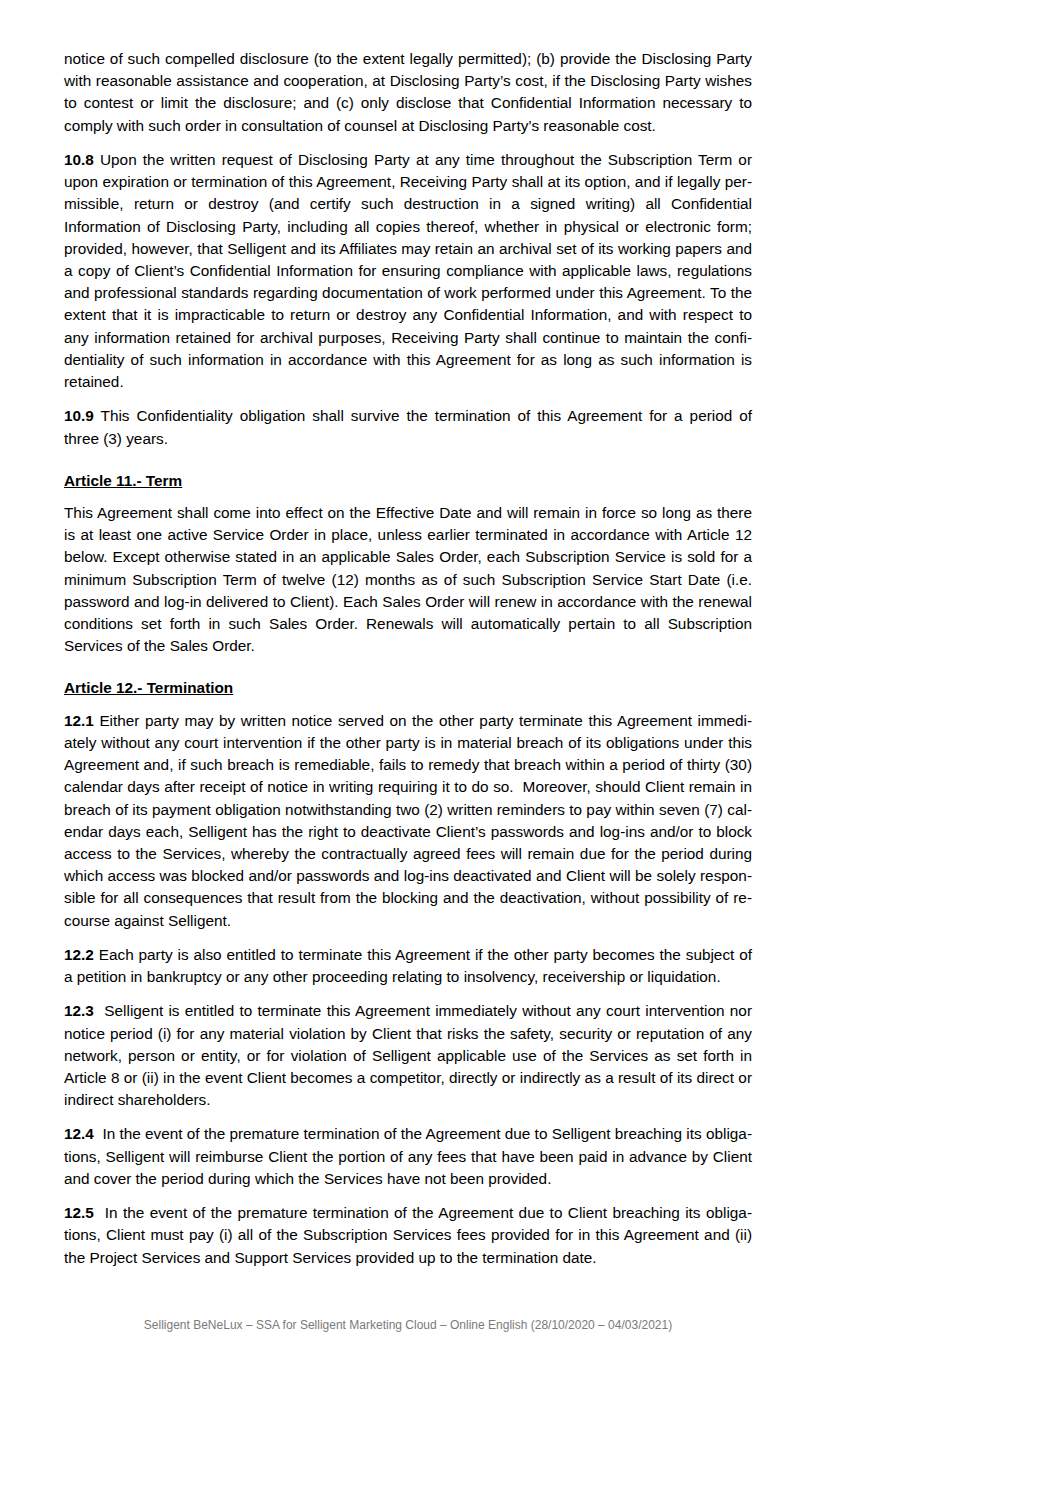notice of such compelled disclosure (to the extent legally permitted); (b) provide the Disclosing Party with reasonable assistance and cooperation, at Disclosing Party’s cost, if the Disclosing Party wishes to contest or limit the disclosure; and (c) only disclose that Confidential Information necessary to comply with such order in consultation of counsel at Disclosing Party’s reasonable cost.
10.8 Upon the written request of Disclosing Party at any time throughout the Subscription Term or upon expiration or termination of this Agreement, Receiving Party shall at its option, and if legally permissible, return or destroy (and certify such destruction in a signed writing) all Confidential Information of Disclosing Party, including all copies thereof, whether in physical or electronic form; provided, however, that Selligent and its Affiliates may retain an archival set of its working papers and a copy of Client’s Confidential Information for ensuring compliance with applicable laws, regulations and professional standards regarding documentation of work performed under this Agreement. To the extent that it is impracticable to return or destroy any Confidential Information, and with respect to any information retained for archival purposes, Receiving Party shall continue to maintain the confidentiality of such information in accordance with this Agreement for as long as such information is retained.
10.9 This Confidentiality obligation shall survive the termination of this Agreement for a period of three (3) years.
Article 11.- Term
This Agreement shall come into effect on the Effective Date and will remain in force so long as there is at least one active Service Order in place, unless earlier terminated in accordance with Article 12 below. Except otherwise stated in an applicable Sales Order, each Subscription Service is sold for a minimum Subscription Term of twelve (12) months as of such Subscription Service Start Date (i.e. password and log-in delivered to Client). Each Sales Order will renew in accordance with the renewal conditions set forth in such Sales Order. Renewals will automatically pertain to all Subscription Services of the Sales Order.
Article 12.- Termination
12.1 Either party may by written notice served on the other party terminate this Agreement immediately without any court intervention if the other party is in material breach of its obligations under this Agreement and, if such breach is remediable, fails to remedy that breach within a period of thirty (30) calendar days after receipt of notice in writing requiring it to do so. Moreover, should Client remain in breach of its payment obligation notwithstanding two (2) written reminders to pay within seven (7) calendar days each, Selligent has the right to deactivate Client’s passwords and log-ins and/or to block access to the Services, whereby the contractually agreed fees will remain due for the period during which access was blocked and/or passwords and log-ins deactivated and Client will be solely responsible for all consequences that result from the blocking and the deactivation, without possibility of recourse against Selligent.
12.2 Each party is also entitled to terminate this Agreement if the other party becomes the subject of a petition in bankruptcy or any other proceeding relating to insolvency, receivership or liquidation.
12.3 Selligent is entitled to terminate this Agreement immediately without any court intervention nor notice period (i) for any material violation by Client that risks the safety, security or reputation of any network, person or entity, or for violation of Selligent applicable use of the Services as set forth in Article 8 or (ii) in the event Client becomes a competitor, directly or indirectly as a result of its direct or indirect shareholders.
12.4 In the event of the premature termination of the Agreement due to Selligent breaching its obligations, Selligent will reimburse Client the portion of any fees that have been paid in advance by Client and cover the period during which the Services have not been provided.
12.5 In the event of the premature termination of the Agreement due to Client breaching its obligations, Client must pay (i) all of the Subscription Services fees provided for in this Agreement and (ii) the Project Services and Support Services provided up to the termination date.
Selligent BeNeLux – SSA for Selligent Marketing Cloud – Online English (28/10/2020 – 04/03/2021)